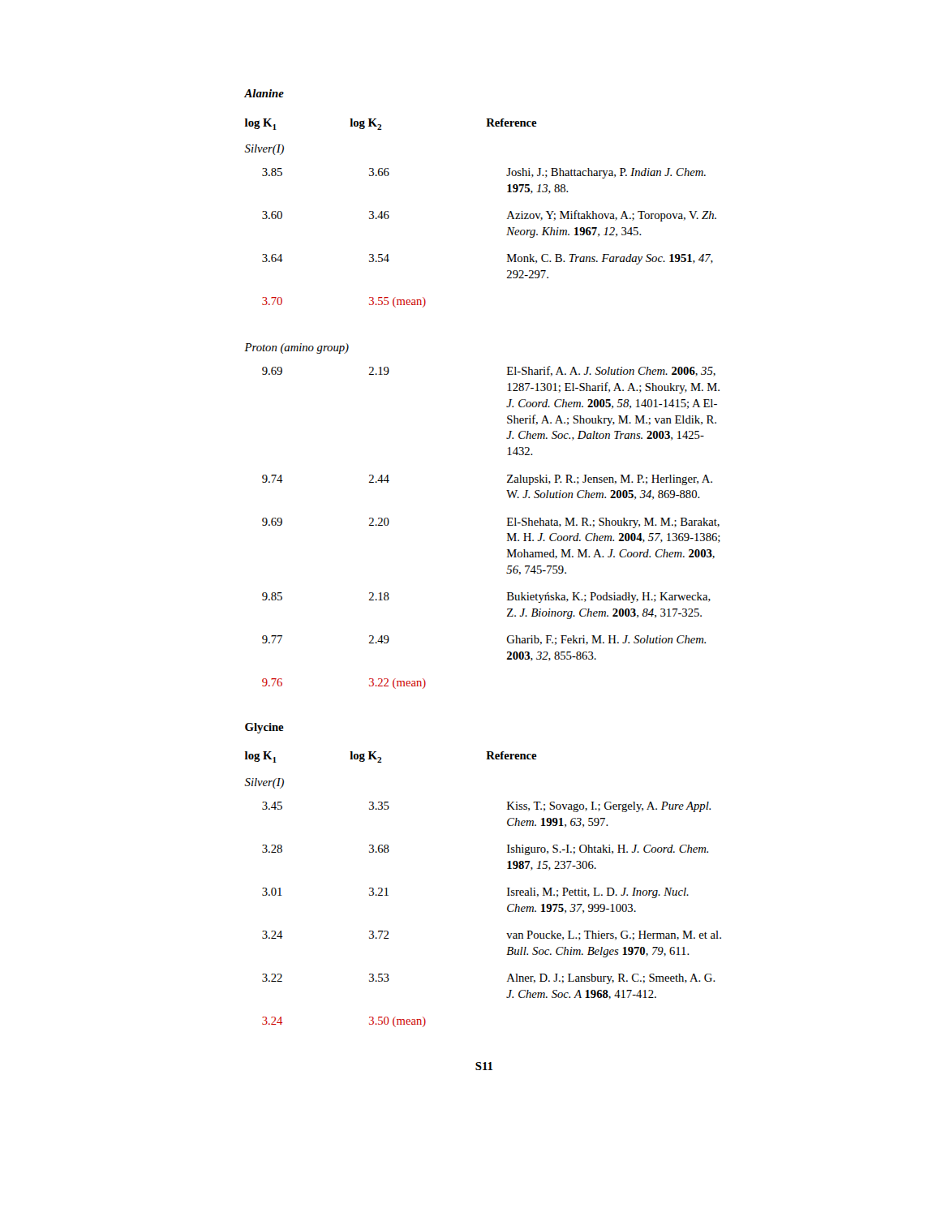Alanine
| log K 1 | log K 2 | Reference |
Silver(I)
| 3.85 | 3.66 | Joshi, J.; Bhattacharya, P. Indian J. Chem. 1975 , 13 , 88. |
| 3.60 | 3.46 | Azizov, Y; Miftakhova, A.; Toropova, V. Zh. Neorg. Khim. 1967 , 12 , 345. |
| 3.64 | 3.54 | Monk, C. B. Trans. Faraday Soc. 1951 , 47 , 292-297. |
| 3.70 | 3.55 (mean) | |
Proton (amino group)
| 9.69 | 2.19 | El-Sharif, A. A. J. Solution Chem. 2006 , 35 , 1287-1301; El-Sharif, A. A.; Shoukry, M. M. J. Coord. Chem. 2005 , 58 , 1401-1415; A El-Sherif, A. A.; Shoukry, M. M.; van Eldik, R. J. Chem. Soc., Dalton Trans. 2003 , 1425-1432. |
| 9.74 | 2.44 | Zalupski, P. R.; Jensen, M. P.; Herlinger, A. W. J. Solution Chem. 2005 , 34 , 869-880. |
| 9.69 | 2.20 | El-Shehata, M. R.; Shoukry, M. M.; Barakat, M. H. J. Coord. Chem. 2004 , 57 , 1369-1386; Mohamed, M. M. A. J. Coord. Chem. 2003 , 56 , 745-759. |
| 9.85 | 2.18 | Bukietyńska, K.; Podsiadły, H.; Karwecka, Z. J. Bioinorg. Chem. 2003 , 84 , 317-325. |
| 9.77 | 2.49 | Gharib, F.; Fekri, M. H. J. Solution Chem. 2003 , 32 , 855-863. |
| 9.76 | 3.22 (mean) | |
Glycine
| log K 1 | log K 2 | Reference |
Silver(I)
| 3.45 | 3.35 | Kiss, T.; Sovago, I.; Gergely, A. Pure Appl. Chem. 1991 , 63 , 597. |
| 3.28 | 3.68 | Ishiguro, S.-I.; Ohtaki, H. J. Coord. Chem. 1987 , 15 , 237-306. |
| 3.01 | 3.21 | Isreali, M.; Pettit, L. D. J. Inorg. Nucl. Chem. 1975 , 37 , 999-1003. |
| 3.24 | 3.72 | van Poucke, L.; Thiers, G.; Herman, M. et al. Bull. Soc. Chim. Belges 1970 , 79 , 611. |
| 3.22 | 3.53 | Alner, D. J.; Lansbury, R. C.; Smeeth, A. G. J. Chem. Soc. A 1968 , 417-412. |
| 3.24 | 3.50 (mean) | |
S11